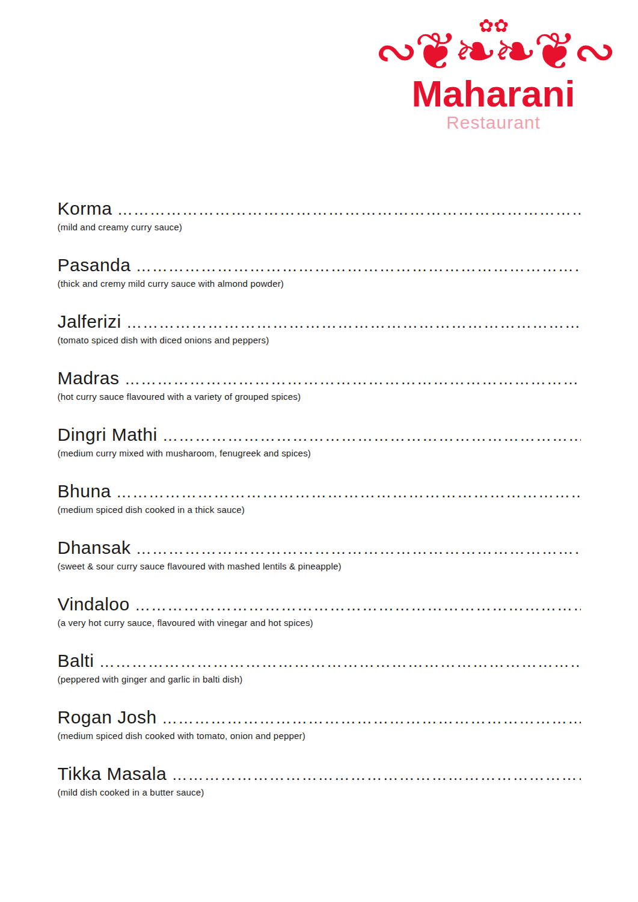✿✿ ∾❦❧❧❦∾
Maharani
Restaurant
Korma ………………………………………………………………………………………….. (mild and creamy curry sauce)
Pasanda ………………………………………………………………………………………….. (thick and cremy mild curry sauce with almond powder)
Jalferizi ………………………………………………………………………………………….. (tomato spiced dish with diced onions and peppers)
Madras ………………………………………………………………………………………….. (hot curry sauce flavoured with a variety of grouped spices)
Dingri Mathi ………………………………………………………………………………….. (medium curry mixed with musharoom, fenugreek and spices)
Bhuna ………………………………………………………………………………………….. (medium spiced dish cooked in a thick sauce)
Dhansak ………………………………………………………………………………………….. (sweet & sour curry sauce flavoured with mashed lentils & pineapple)
Vindaloo ………………………………………………………………………………………….. (a very hot curry sauce, flavoured with vinegar and hot spices)
Balti ……………………………………………………………………………………………….. (peppered with ginger and garlic in balti dish)
Rogan Josh …………………………………………………………………………………… (medium spiced dish cooked with tomato, onion and pepper)
Tikka Masala ………………………………………………………………………………….. (mild dish cooked in a butter sauce)